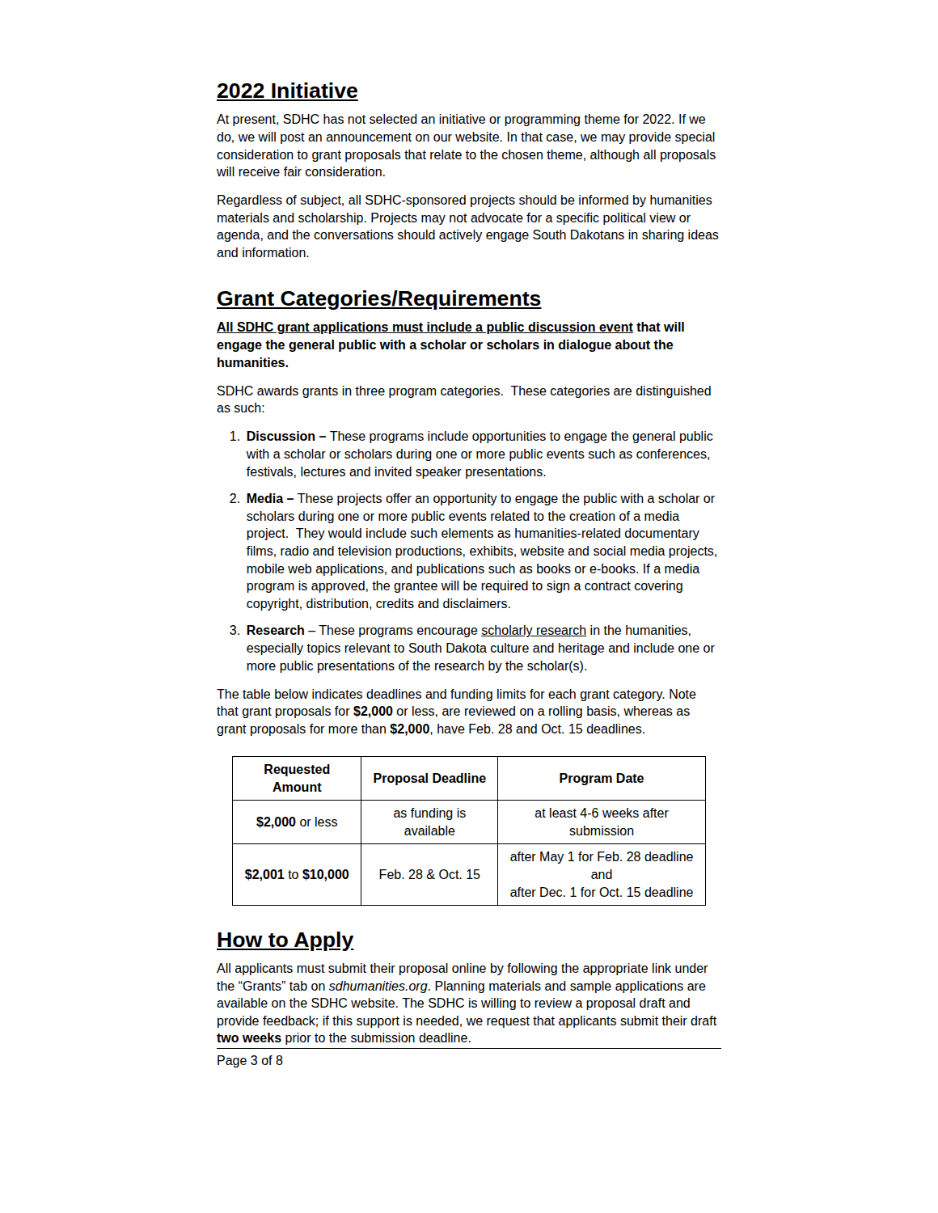2022 Initiative
At present, SDHC has not selected an initiative or programming theme for 2022. If we do, we will post an announcement on our website. In that case, we may provide special consideration to grant proposals that relate to the chosen theme, although all proposals will receive fair consideration.
Regardless of subject, all SDHC-sponsored projects should be informed by humanities materials and scholarship. Projects may not advocate for a specific political view or agenda, and the conversations should actively engage South Dakotans in sharing ideas and information.
Grant Categories/Requirements
All SDHC grant applications must include a public discussion event that will engage the general public with a scholar or scholars in dialogue about the humanities.
SDHC awards grants in three program categories. These categories are distinguished as such:
Discussion – These programs include opportunities to engage the general public with a scholar or scholars during one or more public events such as conferences, festivals, lectures and invited speaker presentations.
Media – These projects offer an opportunity to engage the public with a scholar or scholars during one or more public events related to the creation of a media project. They would include such elements as humanities-related documentary films, radio and television productions, exhibits, website and social media projects, mobile web applications, and publications such as books or e-books. If a media program is approved, the grantee will be required to sign a contract covering copyright, distribution, credits and disclaimers.
Research – These programs encourage scholarly research in the humanities, especially topics relevant to South Dakota culture and heritage and include one or more public presentations of the research by the scholar(s).
The table below indicates deadlines and funding limits for each grant category. Note that grant proposals for $2,000 or less, are reviewed on a rolling basis, whereas as grant proposals for more than $2,000, have Feb. 28 and Oct. 15 deadlines.
| Requested Amount | Proposal Deadline | Program Date |
| --- | --- | --- |
| $2,000 or less | as funding is available | at least 4-6 weeks after submission |
| $2,001 to $10,000 | Feb. 28 & Oct. 15 | after May 1 for Feb. 28 deadline and after Dec. 1 for Oct. 15 deadline |
How to Apply
All applicants must submit their proposal online by following the appropriate link under the “Grants” tab on sdhumanities.org. Planning materials and sample applications are available on the SDHC website. The SDHC is willing to review a proposal draft and provide feedback; if this support is needed, we request that applicants submit their draft two weeks prior to the submission deadline.
Page 3 of 8